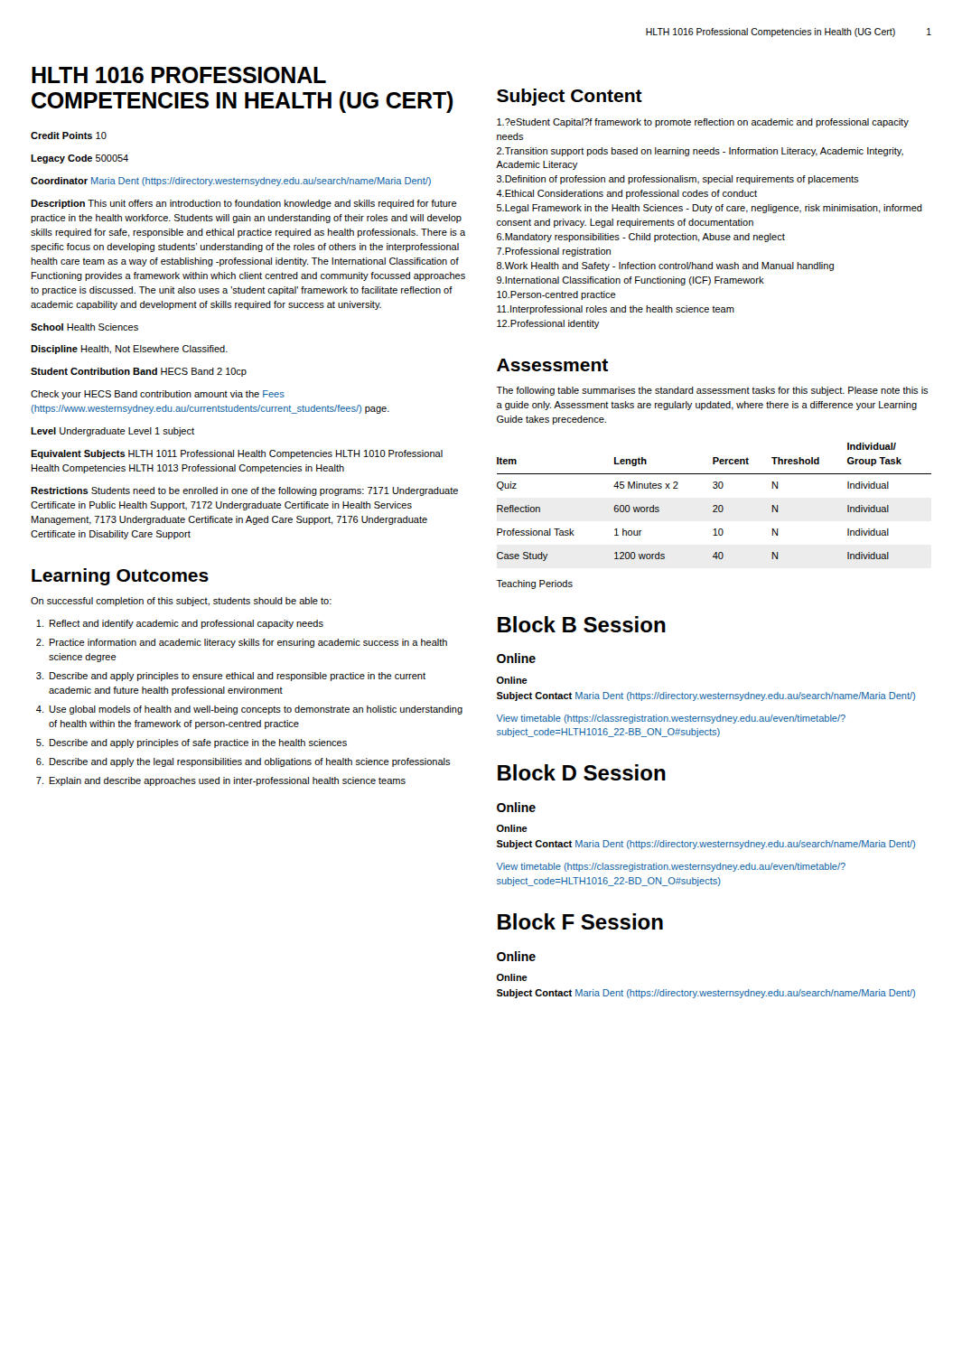HLTH 1016 Professional Competencies in Health (UG Cert)1
HLTH 1016 PROFESSIONAL COMPETENCIES IN HEALTH (UG CERT)
Credit Points 10
Legacy Code 500054
Coordinator Maria Dent (https://directory.westernsydney.edu.au/search/name/Maria Dent/)
Description This unit offers an introduction to foundation knowledge and skills required for future practice in the health workforce. Students will gain an understanding of their roles and will develop skills required for safe, responsible and ethical practice required as health professionals. There is a specific focus on developing students’ understanding of the roles of others in the interprofessional health care team as a way of establishing -professional identity. The International Classification of Functioning provides a framework within which client centred and community focussed approaches to practice is discussed. The unit also uses a 'student capital' framework to facilitate reflection of academic capability and development of skills required for success at university.
School Health Sciences
Discipline Health, Not Elsewhere Classified.
Student Contribution Band HECS Band 2 10cp
Check your HECS Band contribution amount via the Fees (https://www.westernsydney.edu.au/currentstudents/current_students/fees/) page.
Level Undergraduate Level 1 subject
Equivalent Subjects HLTH 1011 Professional Health Competencies HLTH 1010 Professional Health Competencies HLTH 1013 Professional Competencies in Health
Restrictions Students need to be enrolled in one of the following programs: 7171 Undergraduate Certificate in Public Health Support, 7172 Undergraduate Certificate in Health Services Management, 7173 Undergraduate Certificate in Aged Care Support, 7176 Undergraduate Certificate in Disability Care Support
Learning Outcomes
On successful completion of this subject, students should be able to:
Reflect and identify academic and professional capacity needs
Practice information and academic literacy skills for ensuring academic success in a health science degree
Describe and apply principles to ensure ethical and responsible practice in the current academic and future health professional environment
Use global models of health and well-being concepts to demonstrate an holistic understanding of health within the framework of person-centred practice
Describe and apply principles of safe practice in the health sciences
Describe and apply the legal responsibilities and obligations of health science professionals
Explain and describe approaches used in inter-professional health science teams
Subject Content
1.?eStudent Capital?f framework to promote reflection on academic and professional capacity needs
2.Transition support pods based on learning needs - Information Literacy, Academic Integrity, Academic Literacy
3.Definition of profession and professionalism, special requirements of placements
4.Ethical Considerations and professional codes of conduct
5.Legal Framework in the Health Sciences - Duty of care, negligence, risk minimisation, informed consent and privacy. Legal requirements of documentation
6.Mandatory responsibilities - Child protection, Abuse and neglect
7.Professional registration
8.Work Health and Safety - Infection control/hand wash and Manual handling
9.International Classification of Functioning (ICF) Framework
10.Person-centred practice
11.Interprofessional roles and the health science team
12.Professional identity
Assessment
The following table summarises the standard assessment tasks for this subject. Please note this is a guide only. Assessment tasks are regularly updated, where there is a difference your Learning Guide takes precedence.
| Item | Length | Percent | Threshold | Individual/ Group Task |
| --- | --- | --- | --- | --- |
| Quiz | 45 Minutes x 2 | 30 | N | Individual |
| Reflection | 600 words | 20 | N | Individual |
| Professional Task | 1 hour | 10 | N | Individual |
| Case Study | 1200 words | 40 | N | Individual |
Teaching Periods
Block B Session
Online
Online
Subject Contact Maria Dent (https://directory.westernsydney.edu.au/search/name/Maria Dent/)
View timetable (https://classregistration.westernsydney.edu.au/even/timetable/?subject_code=HLTH1016_22-BB_ON_O#subjects)
Block D Session
Online
Online
Subject Contact Maria Dent (https://directory.westernsydney.edu.au/search/name/Maria Dent/)
View timetable (https://classregistration.westernsydney.edu.au/even/timetable/?subject_code=HLTH1016_22-BD_ON_O#subjects)
Block F Session
Online
Online
Subject Contact Maria Dent (https://directory.westernsydney.edu.au/search/name/Maria Dent/)